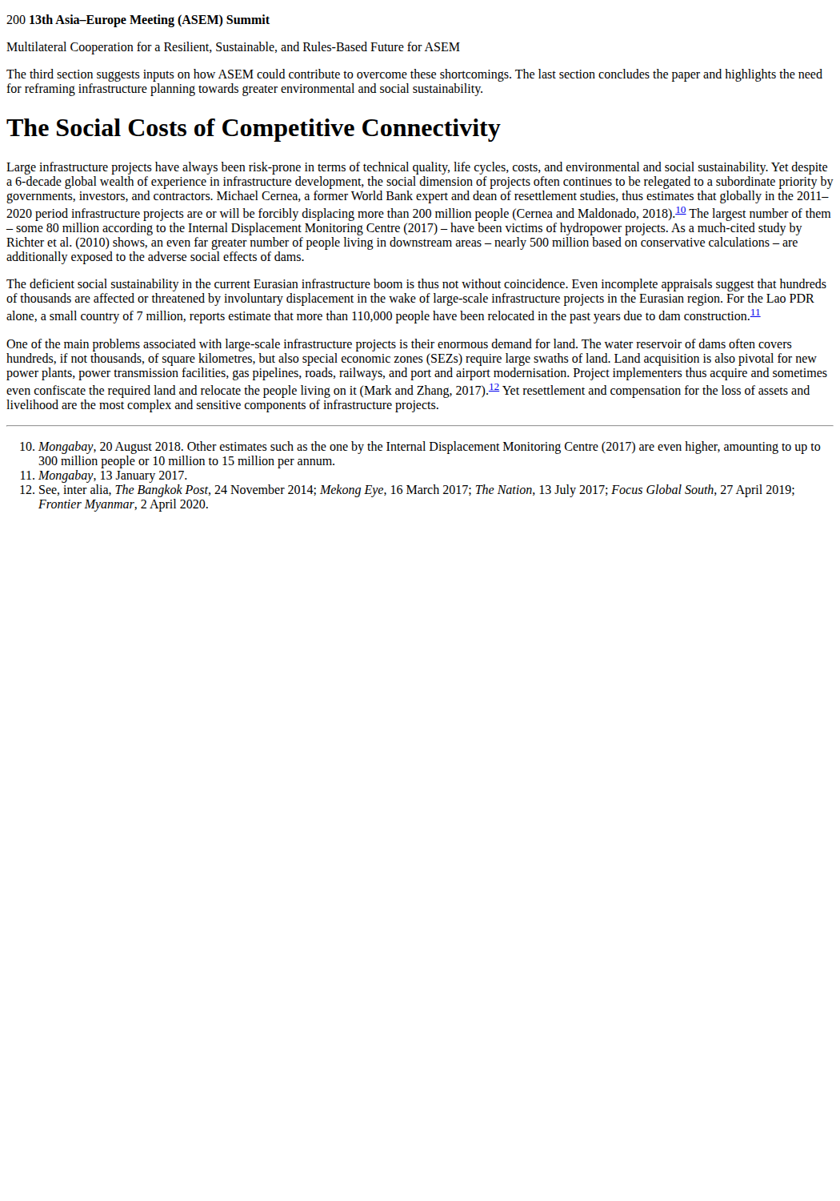200 13th Asia–Europe Meeting (ASEM) Summit
Multilateral Cooperation for a Resilient, Sustainable, and Rules-Based Future for ASEM
The third section suggests inputs on how ASEM could contribute to overcome these shortcomings. The last section concludes the paper and highlights the need for reframing infrastructure planning towards greater environmental and social sustainability.
The Social Costs of Competitive Connectivity
Large infrastructure projects have always been risk-prone in terms of technical quality, life cycles, costs, and environmental and social sustainability. Yet despite a 6-decade global wealth of experience in infrastructure development, the social dimension of projects often continues to be relegated to a subordinate priority by governments, investors, and contractors. Michael Cernea, a former World Bank expert and dean of resettlement studies, thus estimates that globally in the 2011–2020 period infrastructure projects are or will be forcibly displacing more than 200 million people (Cernea and Maldonado, 2018).10 The largest number of them – some 80 million according to the Internal Displacement Monitoring Centre (2017) – have been victims of hydropower projects. As a much-cited study by Richter et al. (2010) shows, an even far greater number of people living in downstream areas – nearly 500 million based on conservative calculations – are additionally exposed to the adverse social effects of dams.
The deficient social sustainability in the current Eurasian infrastructure boom is thus not without coincidence. Even incomplete appraisals suggest that hundreds of thousands are affected or threatened by involuntary displacement in the wake of large-scale infrastructure projects in the Eurasian region. For the Lao PDR alone, a small country of 7 million, reports estimate that more than 110,000 people have been relocated in the past years due to dam construction.11
One of the main problems associated with large-scale infrastructure projects is their enormous demand for land. The water reservoir of dams often covers hundreds, if not thousands, of square kilometres, but also special economic zones (SEZs) require large swaths of land. Land acquisition is also pivotal for new power plants, power transmission facilities, gas pipelines, roads, railways, and port and airport modernisation. Project implementers thus acquire and sometimes even confiscate the required land and relocate the people living on it (Mark and Zhang, 2017).12 Yet resettlement and compensation for the loss of assets and livelihood are the most complex and sensitive components of infrastructure projects.
Mongabay, 20 August 2018. Other estimates such as the one by the Internal Displacement Monitoring Centre (2017) are even higher, amounting to up to 300 million people or 10 million to 15 million per annum.
Mongabay, 13 January 2017.
See, inter alia, The Bangkok Post, 24 November 2014; Mekong Eye, 16 March 2017; The Nation, 13 July 2017; Focus Global South, 27 April 2019; Frontier Myanmar, 2 April 2020.